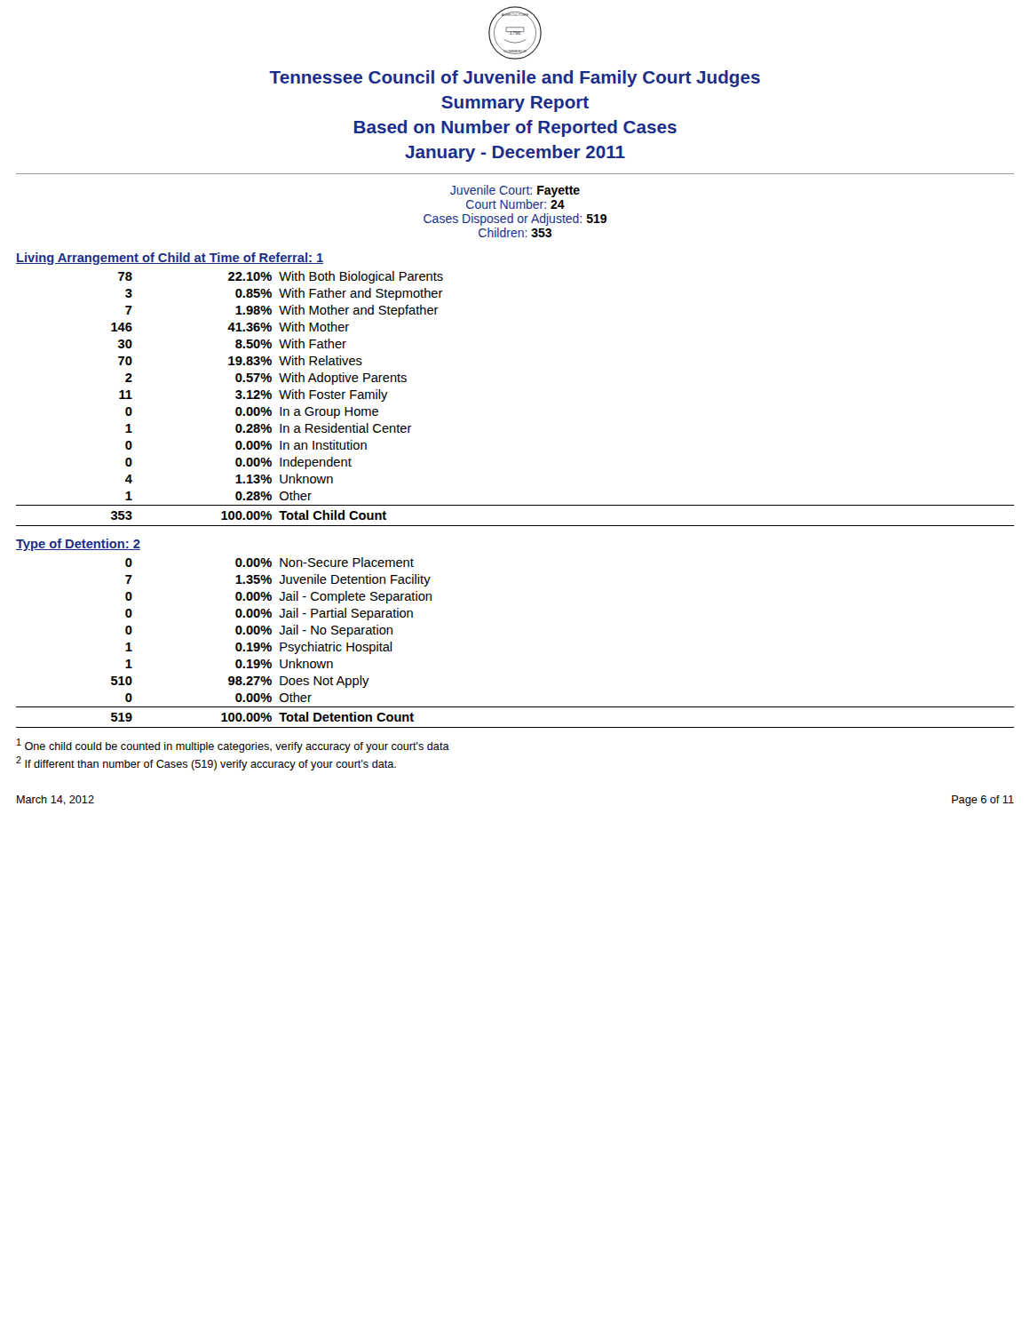AGRICULTURE COMMERCE 1796
Tennessee Council of Juvenile and Family Court Judges
Summary Report
Based on Number of Reported Cases
January - December 2011
Juvenile Court: Fayette
Court Number: 24
Cases Disposed or Adjusted: 519
Children: 353
Living Arrangement of Child at Time of Referral: 1
| 78 | 22.10% | With Both Biological Parents |
| 3 | 0.85% | With Father and Stepmother |
| 7 | 1.98% | With Mother and Stepfather |
| 146 | 41.36% | With Mother |
| 30 | 8.50% | With Father |
| 70 | 19.83% | With Relatives |
| 2 | 0.57% | With Adoptive Parents |
| 11 | 3.12% | With Foster Family |
| 0 | 0.00% | In a Group Home |
| 1 | 0.28% | In a Residential Center |
| 0 | 0.00% | In an Institution |
| 0 | 0.00% | Independent |
| 4 | 1.13% | Unknown |
| 1 | 0.28% | Other |
| 353 | 100.00% | Total Child Count |
Type of Detention: 2
| 0 | 0.00% | Non-Secure Placement |
| 7 | 1.35% | Juvenile Detention Facility |
| 0 | 0.00% | Jail - Complete Separation |
| 0 | 0.00% | Jail - Partial Separation |
| 0 | 0.00% | Jail - No Separation |
| 1 | 0.19% | Psychiatric Hospital |
| 1 | 0.19% | Unknown |
| 510 | 98.27% | Does Not Apply |
| 0 | 0.00% | Other |
| 519 | 100.00% | Total Detention Count |
1 One child could be counted in multiple categories, verify accuracy of your court's data
2 If different than number of Cases (519) verify accuracy of your court's data.
March 14, 2012
Page 6 of 11